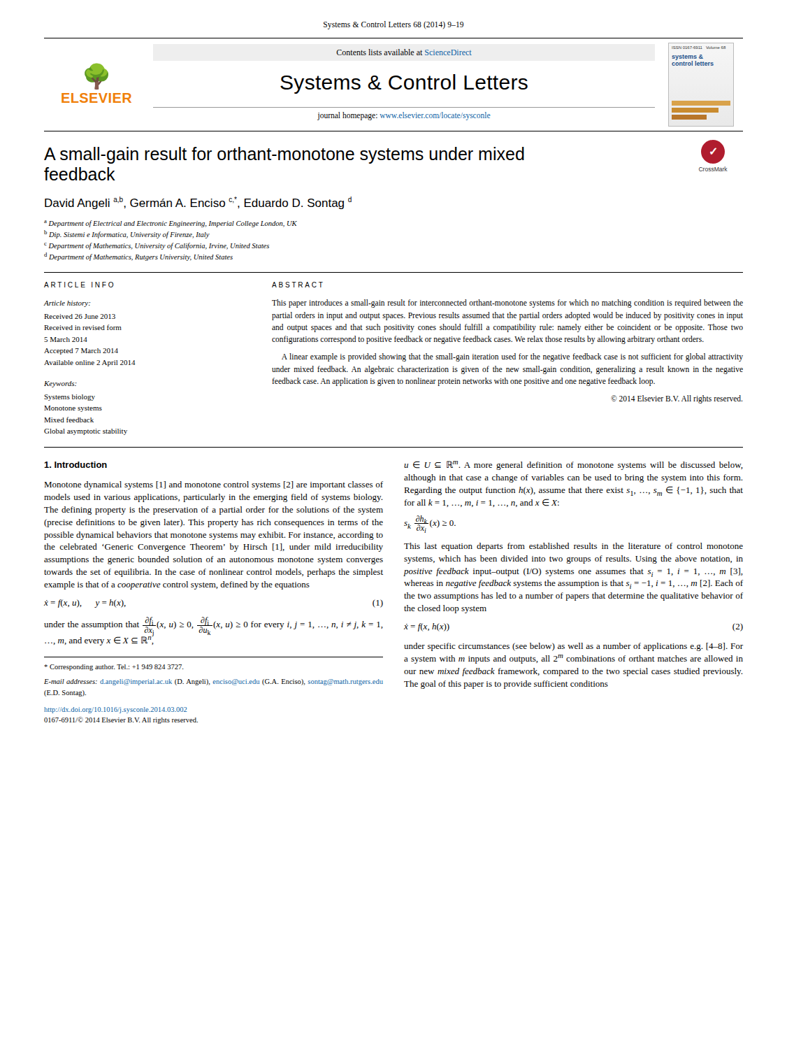Systems & Control Letters 68 (2014) 9–19
🌳 ELSEVIER
Contents lists available at ScienceDirect
Systems & Control Letters
journal homepage: www.elsevier.com/locate/sysconle
ISSN 0167-6911 Volume 68
systems &
control letters
✓
CrossMark
A small-gain result for orthant-monotone systems under mixed feedback
David Angeli a,b, Germán A. Enciso c,*, Eduardo D. Sontag d
a Department of Electrical and Electronic Engineering, Imperial College London, UK
b Dip. Sistemi e Informatica, University of Firenze, Italy
c Department of Mathematics, University of California, Irvine, United States
d Department of Mathematics, Rutgers University, United States
Article info
Article history:
Received 26 June 2013
Received in revised form
5 March 2014
Accepted 7 March 2014
Available online 2 April 2014
Keywords:
Systems biology
Monotone systems
Mixed feedback
Global asymptotic stability
Abstract
This paper introduces a small-gain result for interconnected orthant-monotone systems for which no matching condition is required between the partial orders in input and output spaces. Previous results assumed that the partial orders adopted would be induced by positivity cones in input and output spaces and that such positivity cones should fulfill a compatibility rule: namely either be coincident or be opposite. Those two configurations correspond to positive feedback or negative feedback cases. We relax those results by allowing arbitrary orthant orders.
A linear example is provided showing that the small-gain iteration used for the negative feedback case is not sufficient for global attractivity under mixed feedback. An algebraic characterization is given of the new small-gain condition, generalizing a result known in the negative feedback case. An application is given to nonlinear protein networks with one positive and one negative feedback loop.
© 2014 Elsevier B.V. All rights reserved.
1. Introduction
Monotone dynamical systems [1] and monotone control systems [2] are important classes of models used in various applications, particularly in the emerging field of systems biology. The defining property is the preservation of a partial order for the solutions of the system (precise definitions to be given later). This property has rich consequences in terms of the possible dynamical behaviors that monotone systems may exhibit. For instance, according to the celebrated ‘Generic Convergence Theorem’ by Hirsch [1], under mild irreducibility assumptions the generic bounded solution of an autonomous monotone system converges towards the set of equilibria. In the case of nonlinear control models, perhaps the simplest example is that of a cooperative control system, defined by the equations
ẋ = f(x, u), y = h(x),
(1)
under the assumption that ∂fi∂xj(x, u) ≥ 0, ∂fi∂uk(x, u) ≥ 0 for every i, j = 1, …, n, i ≠ j, k = 1, …, m, and every x ∈ X ⊆ ℝn,
* Corresponding author. Tel.: +1 949 824 3727.
E-mail addresses: d.angeli@imperial.ac.uk (D. Angeli), enciso@uci.edu (G.A. Enciso), sontag@math.rutgers.edu (E.D. Sontag).
http://dx.doi.org/10.1016/j.sysconle.2014.03.002
0167-6911/© 2014 Elsevier B.V. All rights reserved.
u ∈ U ⊆ ℝm. A more general definition of monotone systems will be discussed below, although in that case a change of variables can be used to bring the system into this form. Regarding the output function h(x), assume that there exist s1, …, sm ∈ {−1, 1}, such that for all k = 1, …, m, i = 1, …, n, and x ∈ X:
sk ∂hk∂xi(x) ≥ 0.
This last equation departs from established results in the literature of control monotone systems, which has been divided into two groups of results. Using the above notation, in positive feedback input–output (I/O) systems one assumes that si = 1, i = 1, …, m [3], whereas in negative feedback systems the assumption is that si = −1, i = 1, …, m [2]. Each of the two assumptions has led to a number of papers that determine the qualitative behavior of the closed loop system
ẋ = f(x, h(x))
(2)
under specific circumstances (see below) as well as a number of applications e.g. [4–8]. For a system with m inputs and outputs, all 2m combinations of orthant matches are allowed in our new mixed feedback framework, compared to the two special cases studied previously. The goal of this paper is to provide sufficient conditions